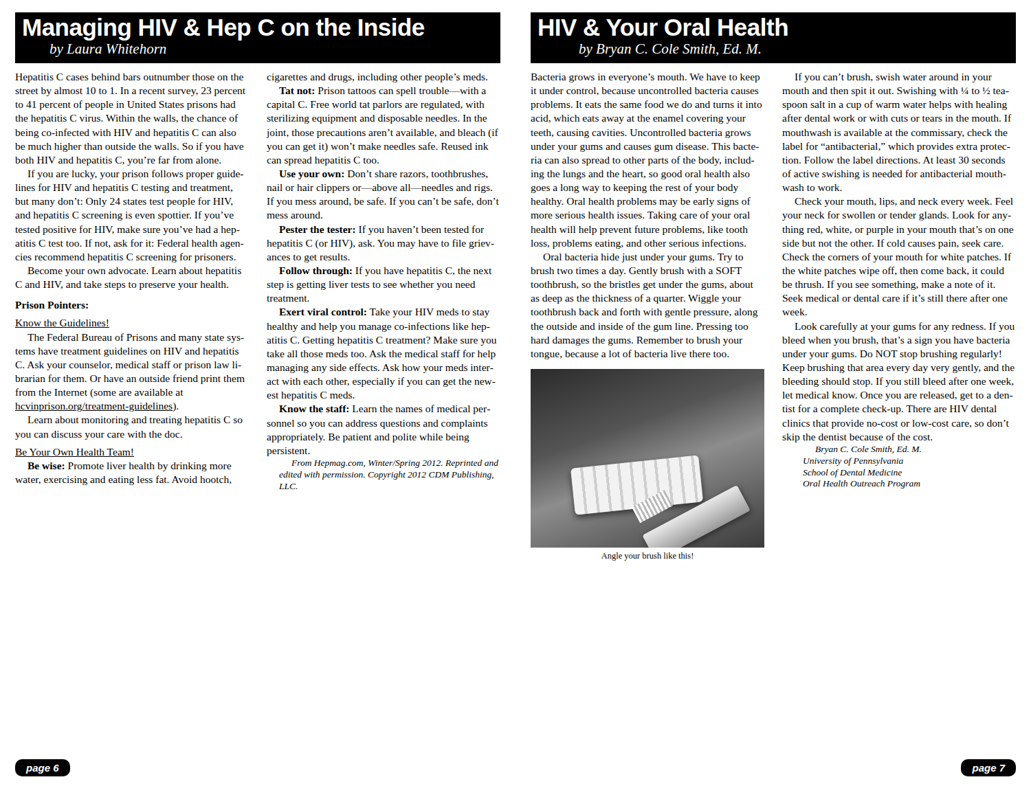Managing HIV & Hep C on the Inside
by Laura Whitehorn
Hepatitis C cases behind bars outnumber those on the street by almost 10 to 1. In a recent survey, 23 percent to 41 percent of people in United States prisons had the hepatitis C virus. Within the walls, the chance of being co-infected with HIV and hepatitis C can also be much higher than outside the walls. So if you have both HIV and hepatitis C, you’re far from alone.
If you are lucky, your prison follows proper guidelines for HIV and hepatitis C testing and treatment, but many don’t: Only 24 states test people for HIV, and hepatitis C screening is even spottier. If you’ve tested positive for HIV, make sure you’ve had a hepatitis C test too. If not, ask for it: Federal health agencies recommend hepatitis C screening for prisoners.
Become your own advocate. Learn about hepatitis C and HIV, and take steps to preserve your health.
Prison Pointers:
Know the Guidelines!
The Federal Bureau of Prisons and many state systems have treatment guidelines on HIV and hepatitis C. Ask your counselor, medical staff or prison law librarian for them. Or have an outside friend print them from the Internet (some are available at hcvinprison.org/treatment-guidelines).
Learn about monitoring and treating hepatitis C so you can discuss your care with the doc.
Be Your Own Health Team!
Be wise: Promote liver health by drinking more water, exercising and eating less fat. Avoid hootch, cigarettes and drugs, including other people’s meds.
Tat not: Prison tattoos can spell trouble—with a capital C. Free world tat parlors are regulated, with sterilizing equipment and disposable needles. In the joint, those precautions aren’t available, and bleach (if you can get it) won’t make needles safe. Reused ink can spread hepatitis C too.
Use your own: Don’t share razors, toothbrushes, nail or hair clippers or—above all—needles and rigs. If you mess around, be safe. If you can’t be safe, don’t mess around.
Pester the tester: If you haven’t been tested for hepatitis C (or HIV), ask. You may have to file grievances to get results.
Follow through: If you have hepatitis C, the next step is getting liver tests to see whether you need treatment.
Exert viral control: Take your HIV meds to stay healthy and help you manage co-infections like hepatitis C. Getting hepatitis C treatment? Make sure you take all those meds too. Ask the medical staff for help managing any side effects. Ask how your meds interact with each other, especially if you can get the newest hepatitis C meds.
Know the staff: Learn the names of medical personnel so you can address questions and complaints appropriately. Be patient and polite while being persistent.
From Hepmag.com, Winter/Spring 2012. Reprinted and edited with permission. Copyright 2012 CDM Publishing, LLC.
page 6
HIV & Your Oral Health
by Bryan C. Cole Smith, Ed. M.
Bacteria grows in everyone’s mouth. We have to keep it under control, because uncontrolled bacteria causes problems. It eats the same food we do and turns it into acid, which eats away at the enamel covering your teeth, causing cavities. Uncontrolled bacteria grows under your gums and causes gum disease. This bacteria can also spread to other parts of the body, including the lungs and the heart, so good oral health also goes a long way to keeping the rest of your body healthy. Oral health problems may be early signs of more serious health issues. Taking care of your oral health will help prevent future problems, like tooth loss, problems eating, and other serious infections.
Oral bacteria hide just under your gums. Try to brush two times a day. Gently brush with a SOFT toothbrush, so the bristles get under the gums, about as deep as the thickness of a quarter. Wiggle your toothbrush back and forth with gentle pressure, along the outside and inside of the gum line. Pressing too hard damages the gums. Remember to brush your tongue, because a lot of bacteria live there too.
Angle your brush like this!
If you can’t brush, swish water around in your mouth and then spit it out. Swishing with ¼ to ½ teaspoon salt in a cup of warm water helps with healing after dental work or with cuts or tears in the mouth. If mouthwash is available at the commissary, check the label for “antibacterial,” which provides extra protection. Follow the label directions. At least 30 seconds of active swishing is needed for antibacterial mouthwash to work.
Check your mouth, lips, and neck every week. Feel your neck for swollen or tender glands. Look for anything red, white, or purple in your mouth that’s on one side but not the other. If cold causes pain, seek care. Check the corners of your mouth for white patches. If the white patches wipe off, then come back, it could be thrush. If you see something, make a note of it. Seek medical or dental care if it’s still there after one week.
Look carefully at your gums for any redness. If you bleed when you brush, that’s a sign you have bacteria under your gums. Do NOT stop brushing regularly! Keep brushing that area every day very gently, and the bleeding should stop. If you still bleed after one week, let medical know. Once you are released, get to a dentist for a complete check-up. There are HIV dental clinics that provide no-cost or low-cost care, so don’t skip the dentist because of the cost.
Bryan C. Cole Smith, Ed. M.
University of Pennsylvania
School of Dental Medicine
Oral Health Outreach Program
page 7